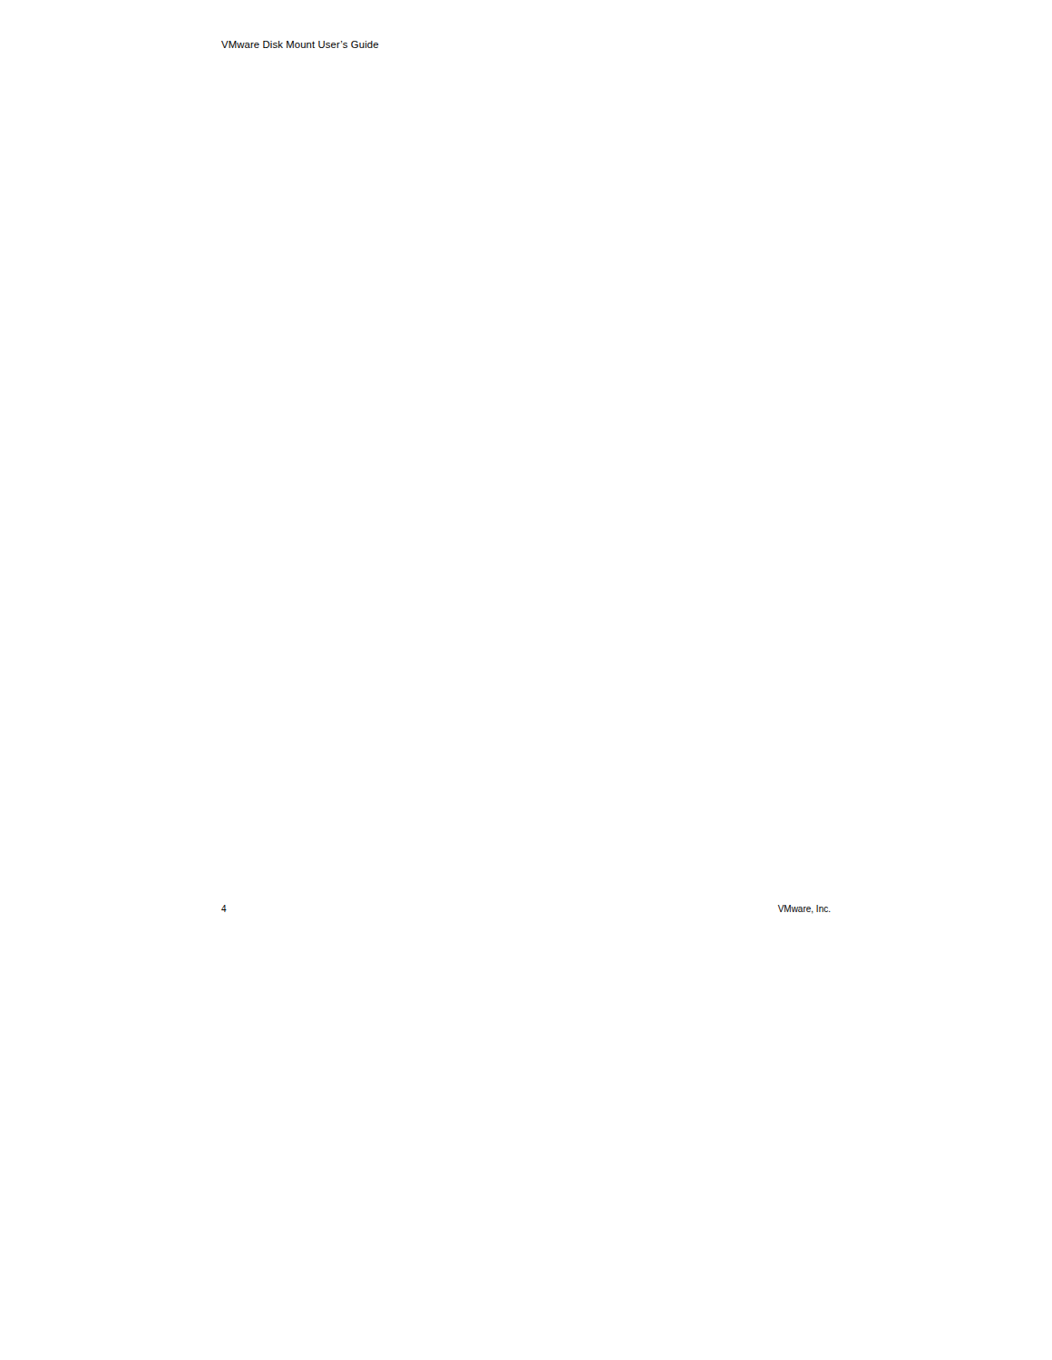VMware Disk Mount User’s Guide
4 VMware, Inc.